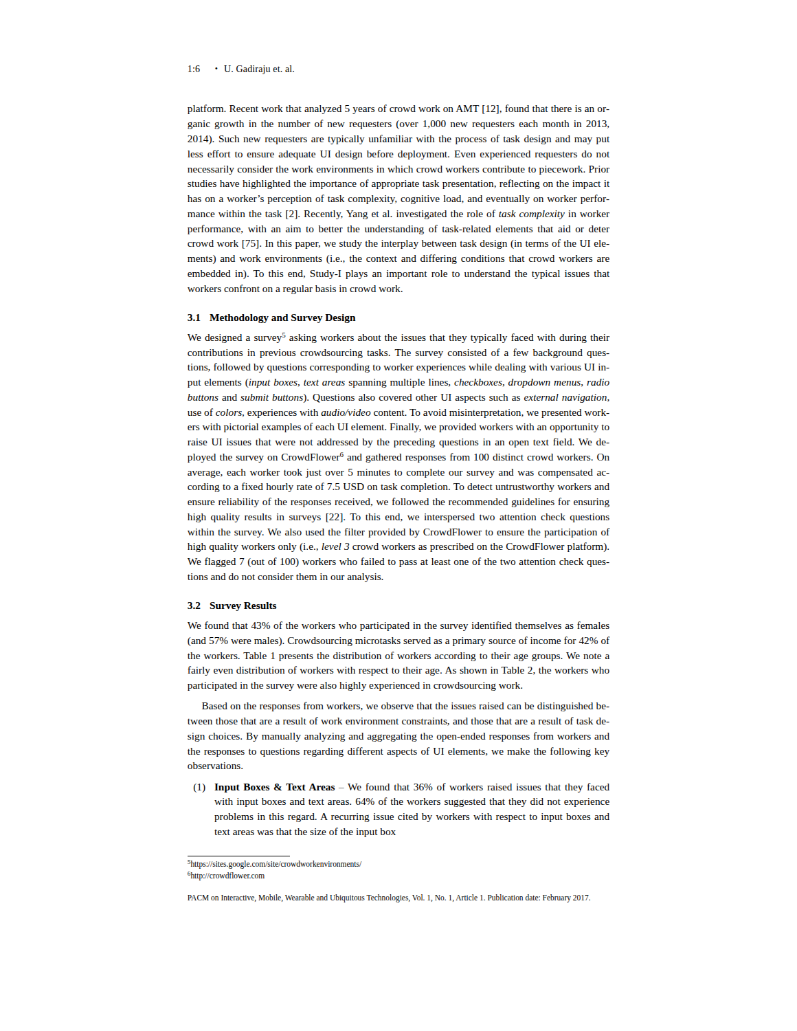1:6•U. Gadiraju et. al.
platform. Recent work that analyzed 5 years of crowd work on AMT [12], found that there is an organic growth in the number of new requesters (over 1,000 new requesters each month in 2013, 2014). Such new requesters are typically unfamiliar with the process of task design and may put less effort to ensure adequate UI design before deployment. Even experienced requesters do not necessarily consider the work environments in which crowd workers contribute to piecework. Prior studies have highlighted the importance of appropriate task presentation, reflecting on the impact it has on a worker’s perception of task complexity, cognitive load, and eventually on worker performance within the task [2]. Recently, Yang et al. investigated the role of task complexity in worker performance, with an aim to better the understanding of task-related elements that aid or deter crowd work [75]. In this paper, we study the interplay between task design (in terms of the UI elements) and work environments (i.e., the context and differing conditions that crowd workers are embedded in). To this end, Study-I plays an important role to understand the typical issues that workers confront on a regular basis in crowd work.
3.1 Methodology and Survey Design
We designed a survey5 asking workers about the issues that they typically faced with during their contributions in previous crowdsourcing tasks. The survey consisted of a few background questions, followed by questions corresponding to worker experiences while dealing with various UI input elements (input boxes, text areas spanning multiple lines, checkboxes, dropdown menus, radio buttons and submit buttons). Questions also covered other UI aspects such as external navigation, use of colors, experiences with audio/video content. To avoid misinterpretation, we presented workers with pictorial examples of each UI element. Finally, we provided workers with an opportunity to raise UI issues that were not addressed by the preceding questions in an open text field. We deployed the survey on CrowdFlower6 and gathered responses from 100 distinct crowd workers. On average, each worker took just over 5 minutes to complete our survey and was compensated according to a fixed hourly rate of 7.5 USD on task completion. To detect untrustworthy workers and ensure reliability of the responses received, we followed the recommended guidelines for ensuring high quality results in surveys [22]. To this end, we interspersed two attention check questions within the survey. We also used the filter provided by CrowdFlower to ensure the participation of high quality workers only (i.e., level 3 crowd workers as prescribed on the CrowdFlower platform). We flagged 7 (out of 100) workers who failed to pass at least one of the two attention check questions and do not consider them in our analysis.
3.2 Survey Results
We found that 43% of the workers who participated in the survey identified themselves as females (and 57% were males). Crowdsourcing microtasks served as a primary source of income for 42% of the workers. Table 1 presents the distribution of workers according to their age groups. We note a fairly even distribution of workers with respect to their age. As shown in Table 2, the workers who participated in the survey were also highly experienced in crowdsourcing work.
Based on the responses from workers, we observe that the issues raised can be distinguished between those that are a result of work environment constraints, and those that are a result of task design choices. By manually analyzing and aggregating the open-ended responses from workers and the responses to questions regarding different aspects of UI elements, we make the following key observations.
(1) Input Boxes & Text Areas – We found that 36% of workers raised issues that they faced with input boxes and text areas. 64% of the workers suggested that they did not experience problems in this regard. A recurring issue cited by workers with respect to input boxes and text areas was that the size of the input box
5https://sites.google.com/site/crowdworkenvironments/
6http://crowdflower.com
PACM on Interactive, Mobile, Wearable and Ubiquitous Technologies, Vol. 1, No. 1, Article 1. Publication date: February 2017.